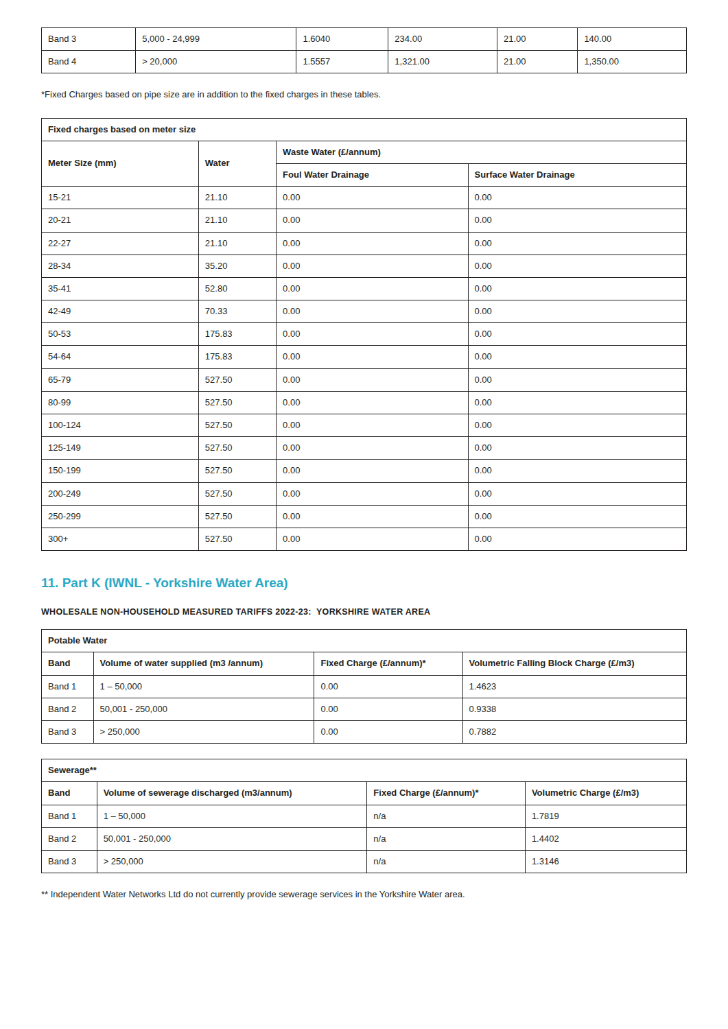| Band 3 | 5,000 - 24,999 | 1.6040 | 234.00 | 21.00 | 140.00 |
| Band 4 | > 20,000 | 1.5557 | 1,321.00 | 21.00 | 1,350.00 |
*Fixed Charges based on pipe size are in addition to the fixed charges in these tables.
| Fixed charges based on meter size |
| --- |
| Meter Size (mm) | Water | Waste Water (£/annum) |
| Foul Water Drainage | Surface Water Drainage |
| 15-21 | 21.10 | 0.00 | 0.00 |
| 20-21 | 21.10 | 0.00 | 0.00 |
| 22-27 | 21.10 | 0.00 | 0.00 |
| 28-34 | 35.20 | 0.00 | 0.00 |
| 35-41 | 52.80 | 0.00 | 0.00 |
| 42-49 | 70.33 | 0.00 | 0.00 |
| 50-53 | 175.83 | 0.00 | 0.00 |
| 54-64 | 175.83 | 0.00 | 0.00 |
| 65-79 | 527.50 | 0.00 | 0.00 |
| 80-99 | 527.50 | 0.00 | 0.00 |
| 100-124 | 527.50 | 0.00 | 0.00 |
| 125-149 | 527.50 | 0.00 | 0.00 |
| 150-199 | 527.50 | 0.00 | 0.00 |
| 200-249 | 527.50 | 0.00 | 0.00 |
| 250-299 | 527.50 | 0.00 | 0.00 |
| 300+ | 527.50 | 0.00 | 0.00 |
11. Part K (IWNL - Yorkshire Water Area)
WHOLESALE NON-HOUSEHOLD MEASURED TARIFFS 2022-23: YORKSHIRE WATER AREA
| Potable Water |
| --- |
| Band | Volume of water supplied (m3 /annum) | Fixed Charge (£/annum)* | Volumetric Falling Block Charge (£/m3) |
| Band 1 | 1 – 50,000 | 0.00 | 1.4623 |
| Band 2 | 50,001 - 250,000 | 0.00 | 0.9338 |
| Band 3 | > 250,000 | 0.00 | 0.7882 |
| Sewerage** |
| --- |
| Band | Volume of sewerage discharged (m3/annum) | Fixed Charge (£/annum)* | Volumetric Charge (£/m3) |
| Band 1 | 1 – 50,000 | n/a | 1.7819 |
| Band 2 | 50,001 - 250,000 | n/a | 1.4402 |
| Band 3 | > 250,000 | n/a | 1.3146 |
** Independent Water Networks Ltd do not currently provide sewerage services in the Yorkshire Water area.